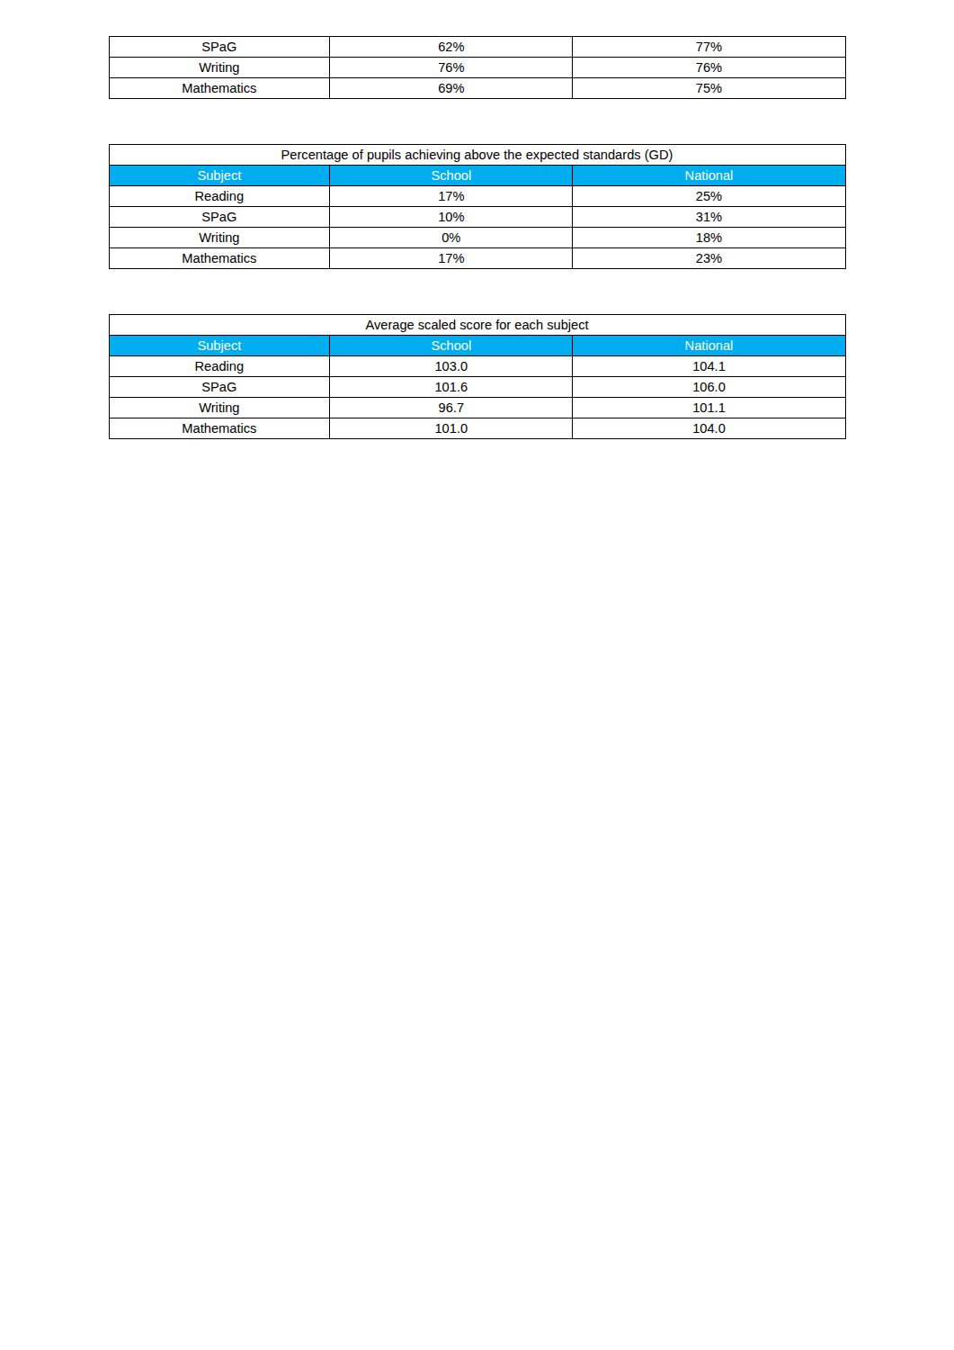| SPaG | 62% | 77% |
| Writing | 76% | 76% |
| Mathematics | 69% | 75% |
| Percentage of pupils achieving above the expected standards (GD) |
| Subject | School | National |
| Reading | 17% | 25% |
| SPaG | 10% | 31% |
| Writing | 0% | 18% |
| Mathematics | 17% | 23% |
| Average scaled score for each subject |
| Subject | School | National |
| Reading | 103.0 | 104.1 |
| SPaG | 101.6 | 106.0 |
| Writing | 96.7 | 101.1 |
| Mathematics | 101.0 | 104.0 |